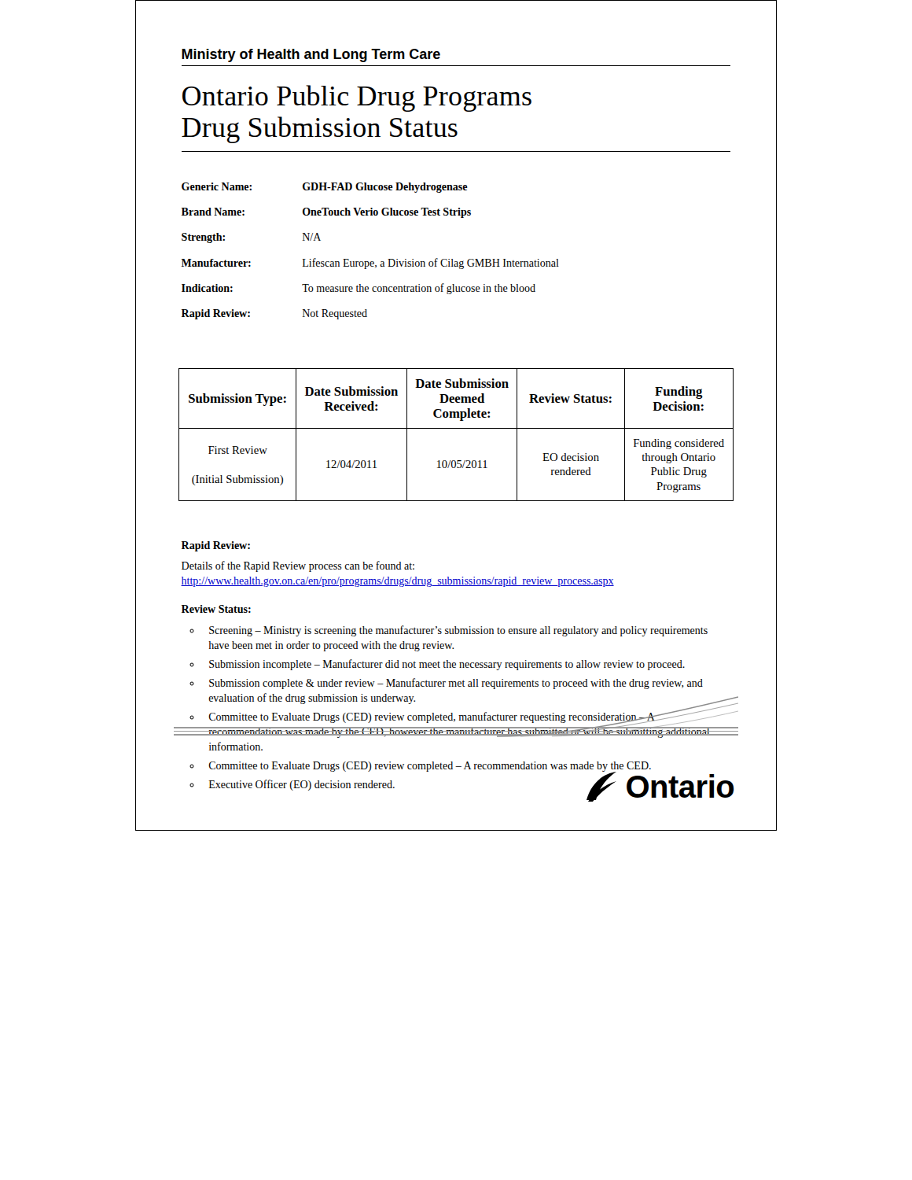Ministry of Health and Long Term Care
Ontario Public Drug Programs
Drug Submission Status
| Generic Name: | GDH-FAD Glucose Dehydrogenase |
| Brand Name: | OneTouch Verio Glucose Test Strips |
| Strength: | N/A |
| Manufacturer: | Lifescan Europe, a Division of Cilag GMBH International |
| Indication: | To measure the concentration of glucose in the blood |
| Rapid Review: | Not Requested |
| Submission Type: | Date Submission Received: | Date Submission Deemed Complete: | Review Status: | Funding Decision: |
| --- | --- | --- | --- | --- |
| First Review (Initial Submission) | 12/04/2011 | 10/05/2011 | EO decision rendered | Funding considered through Ontario Public Drug Programs |
Rapid Review:
Details of the Rapid Review process can be found at:
http://www.health.gov.on.ca/en/pro/programs/drugs/drug_submissions/rapid_review_process.aspx
Review Status:
Screening – Ministry is screening the manufacturer’s submission to ensure all regulatory and policy requirements have been met in order to proceed with the drug review.
Submission incomplete – Manufacturer did not meet the necessary requirements to allow review to proceed.
Submission complete & under review – Manufacturer met all requirements to proceed with the drug review, and evaluation of the drug submission is underway.
Committee to Evaluate Drugs (CED) review completed, manufacturer requesting reconsideration – A recommendation was made by the CED, however the manufacturer has submitted or will be submitting additional information.
Committee to Evaluate Drugs (CED) review completed – A recommendation was made by the CED.
Executive Officer (EO) decision rendered.
Ontario